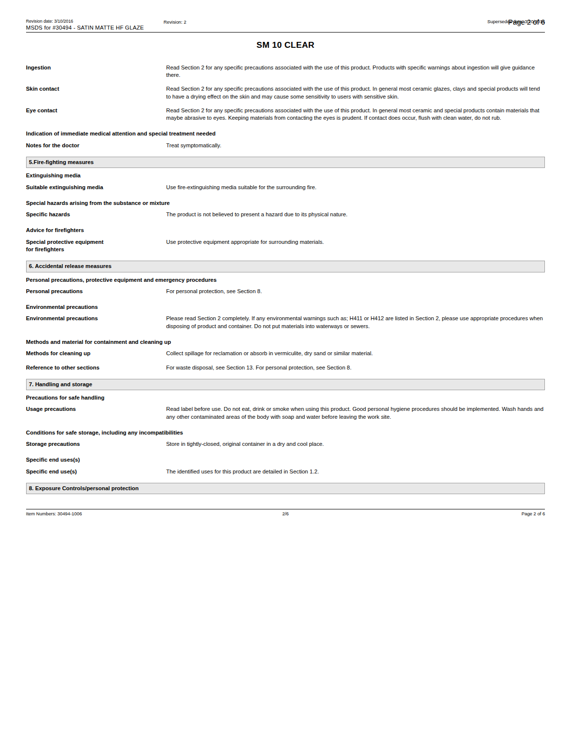Revision date: 3/10/2016
MSDS for #30494 - SATIN MATTE HF GLAZE
Revision: 2
Supersedes date: 3/10/2016 Page 2 of 6
SM 10 CLEAR
| Ingestion | Read Section 2 for any specific precautions associated with the use of this product. Products with specific warnings about ingestion will give guidance there. |
| Skin contact | Read Section 2 for any specific precautions associated with the use of this product. In general most ceramic glazes, clays and special products will tend to have a drying effect on the skin and may cause some sensitivity to users with sensitive skin. |
| Eye contact | Read Section 2 for any specific precautions associated with the use of this product. In general most ceramic and special products contain materials that maybe abrasive to eyes. Keeping materials from contacting the eyes is prudent. If contact does occur, flush with clean water, do not rub. |
Indication of immediate medical attention and special treatment needed
| Notes for the doctor | Treat symptomatically. |
5.Fire-fighting measures
Extinguishing media
| Suitable extinguishing media | Use fire-extinguishing media suitable for the surrounding fire. |
Special hazards arising from the substance or mixture
| Specific hazards | The product is not believed to present a hazard due to its physical nature. |
Advice for firefighters
| Special protective equipment for firefighters | Use protective equipment appropriate for surrounding materials. |
6. Accidental release measures
Personal precautions, protective equipment and emergency procedures
| Personal precautions | For personal protection, see Section 8. |
Environmental precautions
| Environmental precautions | Please read Section 2 completely. If any environmental warnings such as; H411 or H412 are listed in Section 2, please use appropriate procedures when disposing of product and container. Do not put materials into waterways or sewers. |
Methods and material for containment and cleaning up
| Methods for cleaning up | Collect spillage for reclamation or absorb in vermiculite, dry sand or similar material. |
| Reference to other sections | For waste disposal, see Section 13. For personal protection, see Section 8. |
7. Handling and storage
Precautions for safe handling
| Usage precautions | Read label before use. Do not eat, drink or smoke when using this product. Good personal hygiene procedures should be implemented. Wash hands and any other contaminated areas of the body with soap and water before leaving the work site. |
Conditions for safe storage, including any incompatibilities
| Storage precautions | Store in tightly-closed, original container in a dry and cool place. |
Specific end uses(s)
| Specific end use(s) | The identified uses for this product are detailed in Section 1.2. |
8. Exposure Controls/personal protection
Item Numbers: 30494-1006
2/6
Page 2 of 6